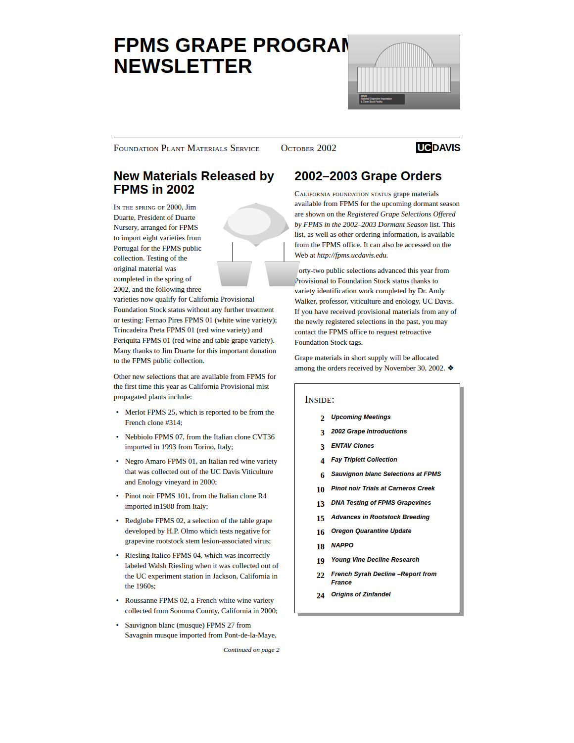FPMS
National Grapevine Importation
& Clean Stock Facility
FPMS Grape Program
Newsletter
Foundation Plant Materials Service October 2002 UCDAVIS
New Materials Released by FPMS in 2002
In the spring of 2000, Jim Duarte, President of Duarte Nursery, arranged for FPMS to import eight varieties from Portugal for the FPMS public collection. Testing of the original material was completed in the spring of 2002, and the following three varieties now qualify for California Provisional Foundation Stock status without any further treatment or testing: Fernao Pires FPMS 01 (white wine variety); Trincadeira Preta FPMS 01 (red wine variety) and Periquita FPMS 01 (red wine and table grape variety). Many thanks to Jim Duarte for this important donation to the FPMS public collection.
Other new selections that are available from FPMS for the first time this year as California Provisional mist propagated plants include:
Merlot FPMS 25, which is reported to be from the French clone #314;
Nebbiolo FPMS 07, from the Italian clone CVT36 imported in 1993 from Torino, Italy;
Negro Amaro FPMS 01, an Italian red wine variety that was collected out of the UC Davis Viticulture and Enology vineyard in 2000;
Pinot noir FPMS 101, from the Italian clone R4 imported in1988 from Italy;
Redglobe FPMS 02, a selection of the table grape developed by H.P. Olmo which tests negative for grapevine rootstock stem lesion-associated virus;
Riesling Italico FPMS 04, which was incorrectly labeled Walsh Riesling when it was collected out of the UC experiment station in Jackson, California in the 1960s;
Roussanne FPMS 02, a French white wine variety collected from Sonoma County, California in 2000;
Sauvignon blanc (musque) FPMS 27 from Savagnin musque imported from Pont-de-la-Maye,
Continued on page 2
2002–2003 Grape Orders
California foundation status grape materials available from FPMS for the upcoming dormant season are shown on the Registered Grape Selections Offered by FPMS in the 2002–2003 Dormant Season list. This list, as well as other ordering information, is available from the FPMS office. It can also be accessed on the Web at http://fpms.ucdavis.edu.
Forty-two public selections advanced this year from Provisional to Foundation Stock status thanks to variety identification work completed by Dr. Andy Walker, professor, viticulture and enology, UC Davis. If you have received provisional materials from any of the newly registered selections in the past, you may contact the FPMS office to request retroactive Foundation Stock tags.
Grape materials in short supply will be allocated among the orders received by November 30, 2002. ❖
Inside:
| 2 | Upcoming Meetings |
| 3 | 2002 Grape Introductions |
| 3 | ENTAV Clones |
| 4 | Fay Triplett Collection |
| 6 | Sauvignon blanc Selections at FPMS |
| 10 | Pinot noir Trials at Carneros Creek |
| 13 | DNA Testing of FPMS Grapevines |
| 15 | Advances in Rootstock Breeding |
| 16 | Oregon Quarantine Update |
| 18 | NAPPO |
| 19 | Young Vine Decline Research |
| 22 | French Syrah Decline –Report from France |
| 24 | Origins of Zinfandel |